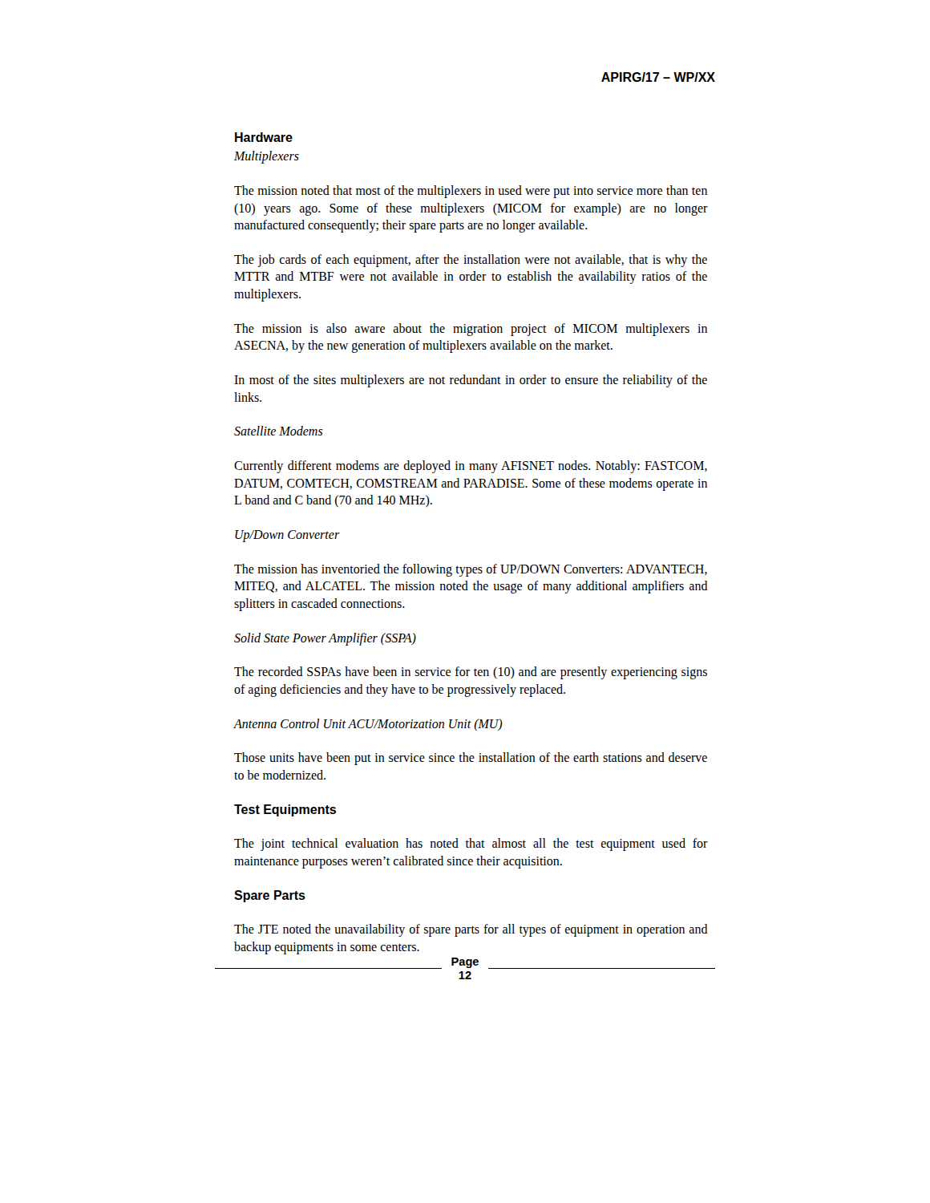APIRG/17 – WP/XX
Hardware
Multiplexers
The mission noted that most of the multiplexers in used were put into service more than ten (10) years ago. Some of these multiplexers (MICOM for example) are no longer manufactured consequently; their spare parts are no longer available.
The job cards of each equipment, after the installation were not available, that is why the MTTR and MTBF were not available in order to establish the availability ratios of the multiplexers.
The mission is also aware about the migration project of MICOM multiplexers in ASECNA, by the new generation of multiplexers available on the market.
In most of the sites multiplexers are not redundant in order to ensure the reliability of the links.
Satellite Modems
Currently different modems are deployed in many AFISNET nodes. Notably: FASTCOM, DATUM, COMTECH, COMSTREAM and PARADISE. Some of these modems operate in L band and C band (70 and 140 MHz).
Up/Down Converter
The mission has inventoried the following types of UP/DOWN Converters: ADVANTECH, MITEQ, and ALCATEL. The mission noted the usage of many additional amplifiers and splitters in cascaded connections.
Solid State Power Amplifier (SSPA)
The recorded SSPAs have been in service for ten (10) and are presently experiencing signs of aging deficiencies and they have to be progressively replaced.
Antenna Control Unit ACU/Motorization Unit (MU)
Those units have been put in service since the installation of the earth stations and deserve to be modernized.
Test Equipments
The joint technical evaluation has noted that almost all the test equipment used for maintenance purposes weren’t calibrated since their acquisition.
Spare Parts
The JTE noted the unavailability of spare parts for all types of equipment in operation and backup equipments in some centers.
Page 12